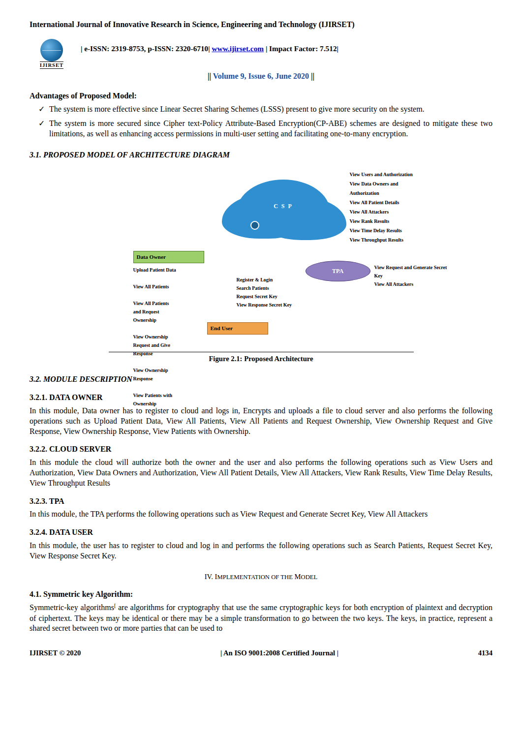International Journal of Innovative Research in Science, Engineering and Technology (IJIRSET)
IJIRSET
| e-ISSN: 2319-8753, p-ISSN: 2320-6710| www.ijirset.com | Impact Factor: 7.512|
|| Volume 9, Issue 6, June 2020 ||
Advantages of Proposed Model:
The system is more effective since Linear Secret Sharing Schemes (LSSS) present to give more security on the system.
The system is more secured since Cipher text-Policy Attribute-Based Encryption(CP-ABE) schemes are designed to mitigate these two limitations, as well as enhancing access permissions in multi-user setting and facilitating one-to-many encryption.
3.1. PROPOSED MODEL OF ARCHITECTURE DIAGRAM
C S P
View Users and Authorization
View Data Owners and
Authorization
View All Patient Details
View All Attackers
View Rank Results
View Time Delay Results
View Throughput Results
Data Owner
Upload Patient Data
View All Patients
View All Patients
and Request
Ownership
View Ownership
Request and Give
Response
View Ownership
Response
View Patients with
Ownership
TPA
View Request and Generate Secret Key
View All Attackers
Register & Login
Search Patients
Request Secret Key
View Response Secret Key
End User
Figure 2.1: Proposed Architecture
3.2. MODULE DESCRIPTION
3.2.1. DATA OWNER
In this module, Data owner has to register to cloud and logs in, Encrypts and uploads a file to cloud server and also performs the following operations such as Upload Patient Data, View All Patients, View All Patients and Request Ownership, View Ownership Request and Give Response, View Ownership Response, View Patients with Ownership.
3.2.2. CLOUD SERVER
In this module the cloud will authorize both the owner and the user and also performs the following operations such as View Users and Authorization, View Data Owners and Authorization, View All Patient Details, View All Attackers, View Rank Results, View Time Delay Results, View Throughput Results
3.2.3. TPA
In this module, the TPA performs the following operations such as View Request and Generate Secret Key, View All Attackers
3.2.4. DATA USER
In this module, the user has to register to cloud and log in and performs the following operations such as Search Patients, Request Secret Key, View Response Secret Key.
IV. IMPLEMENTATION OF THE MODEL
4.1. Symmetric key Algorithm:
Symmetric-key algorithms[ are algorithms for cryptography that use the same cryptographic keys for both encryption of plaintext and decryption of ciphertext. The keys may be identical or there may be a simple transformation to go between the two keys. The keys, in practice, represent a shared secret between two or more parties that can be used to
IJIRSET © 2020
| An ISO 9001:2008 Certified Journal |
4134